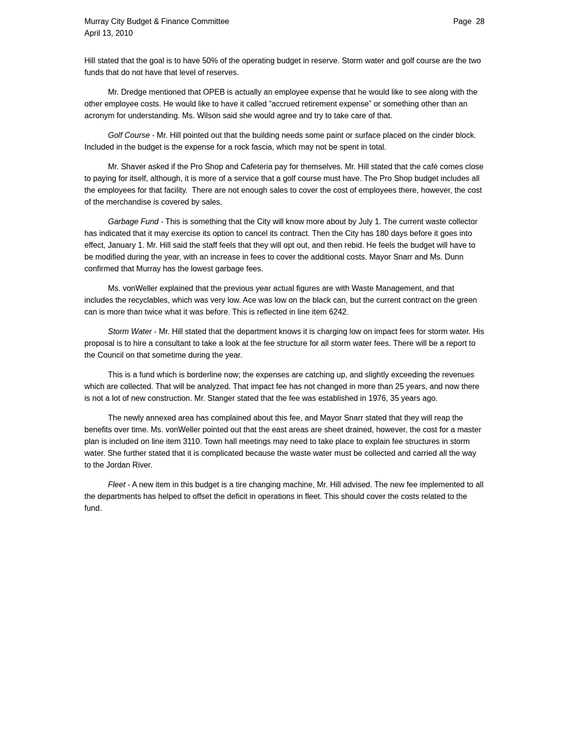Murray City Budget & Finance Committee Page 28
April 13, 2010
Hill stated that the goal is to have 50% of the operating budget in reserve. Storm water and golf course are the two funds that do not have that level of reserves.
Mr. Dredge mentioned that OPEB is actually an employee expense that he would like to see along with the other employee costs. He would like to have it called “accrued retirement expense” or something other than an acronym for understanding. Ms. Wilson said she would agree and try to take care of that.
Golf Course - Mr. Hill pointed out that the building needs some paint or surface placed on the cinder block. Included in the budget is the expense for a rock fascia, which may not be spent in total.
Mr. Shaver asked if the Pro Shop and Cafeteria pay for themselves. Mr. Hill stated that the café comes close to paying for itself, although, it is more of a service that a golf course must have. The Pro Shop budget includes all the employees for that facility. There are not enough sales to cover the cost of employees there, however, the cost of the merchandise is covered by sales.
Garbage Fund - This is something that the City will know more about by July 1. The current waste collector has indicated that it may exercise its option to cancel its contract. Then the City has 180 days before it goes into effect, January 1. Mr. Hill said the staff feels that they will opt out, and then rebid. He feels the budget will have to be modified during the year, with an increase in fees to cover the additional costs. Mayor Snarr and Ms. Dunn confirmed that Murray has the lowest garbage fees.
Ms. vonWeller explained that the previous year actual figures are with Waste Management, and that includes the recyclables, which was very low. Ace was low on the black can, but the current contract on the green can is more than twice what it was before. This is reflected in line item 6242.
Storm Water - Mr. Hill stated that the department knows it is charging low on impact fees for storm water. His proposal is to hire a consultant to take a look at the fee structure for all storm water fees. There will be a report to the Council on that sometime during the year.
This is a fund which is borderline now; the expenses are catching up, and slightly exceeding the revenues which are collected. That will be analyzed. That impact fee has not changed in more than 25 years, and now there is not a lot of new construction. Mr. Stanger stated that the fee was established in 1976, 35 years ago.
The newly annexed area has complained about this fee, and Mayor Snarr stated that they will reap the benefits over time. Ms. vonWeller pointed out that the east areas are sheet drained, however, the cost for a master plan is included on line item 3110. Town hall meetings may need to take place to explain fee structures in storm water. She further stated that it is complicated because the waste water must be collected and carried all the way to the Jordan River.
Fleet - A new item in this budget is a tire changing machine, Mr. Hill advised. The new fee implemented to all the departments has helped to offset the deficit in operations in fleet. This should cover the costs related to the fund.